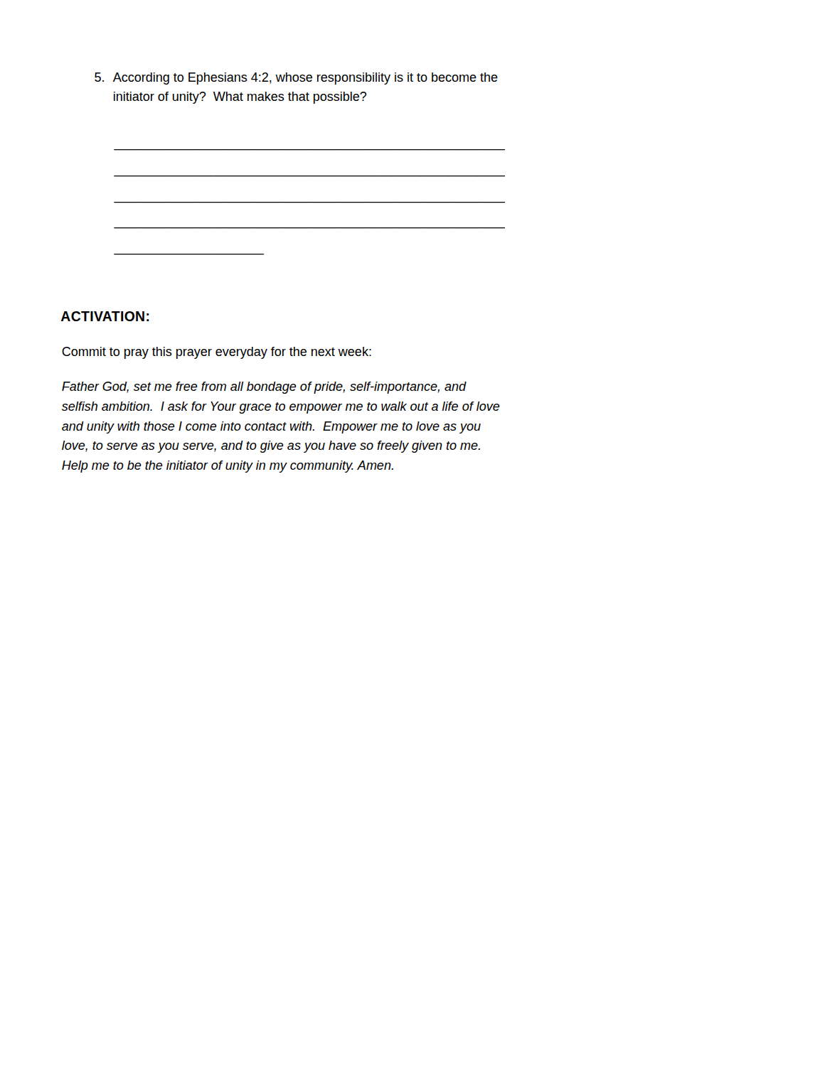According to Ephesians 4:2, whose responsibility is it to become the initiator of unity? What makes that possible?
_______________________________________________________________________ _______________________________________________________________________ _______________________________________________________________________ _______________________________________________________________________ _____________________
ACTIVATION:
Commit to pray this prayer everyday for the next week:
Father God, set me free from all bondage of pride, self-importance, and selfish ambition. I ask for Your grace to empower me to walk out a life of love and unity with those I come into contact with. Empower me to love as you love, to serve as you serve, and to give as you have so freely given to me. Help me to be the initiator of unity in my community. Amen.